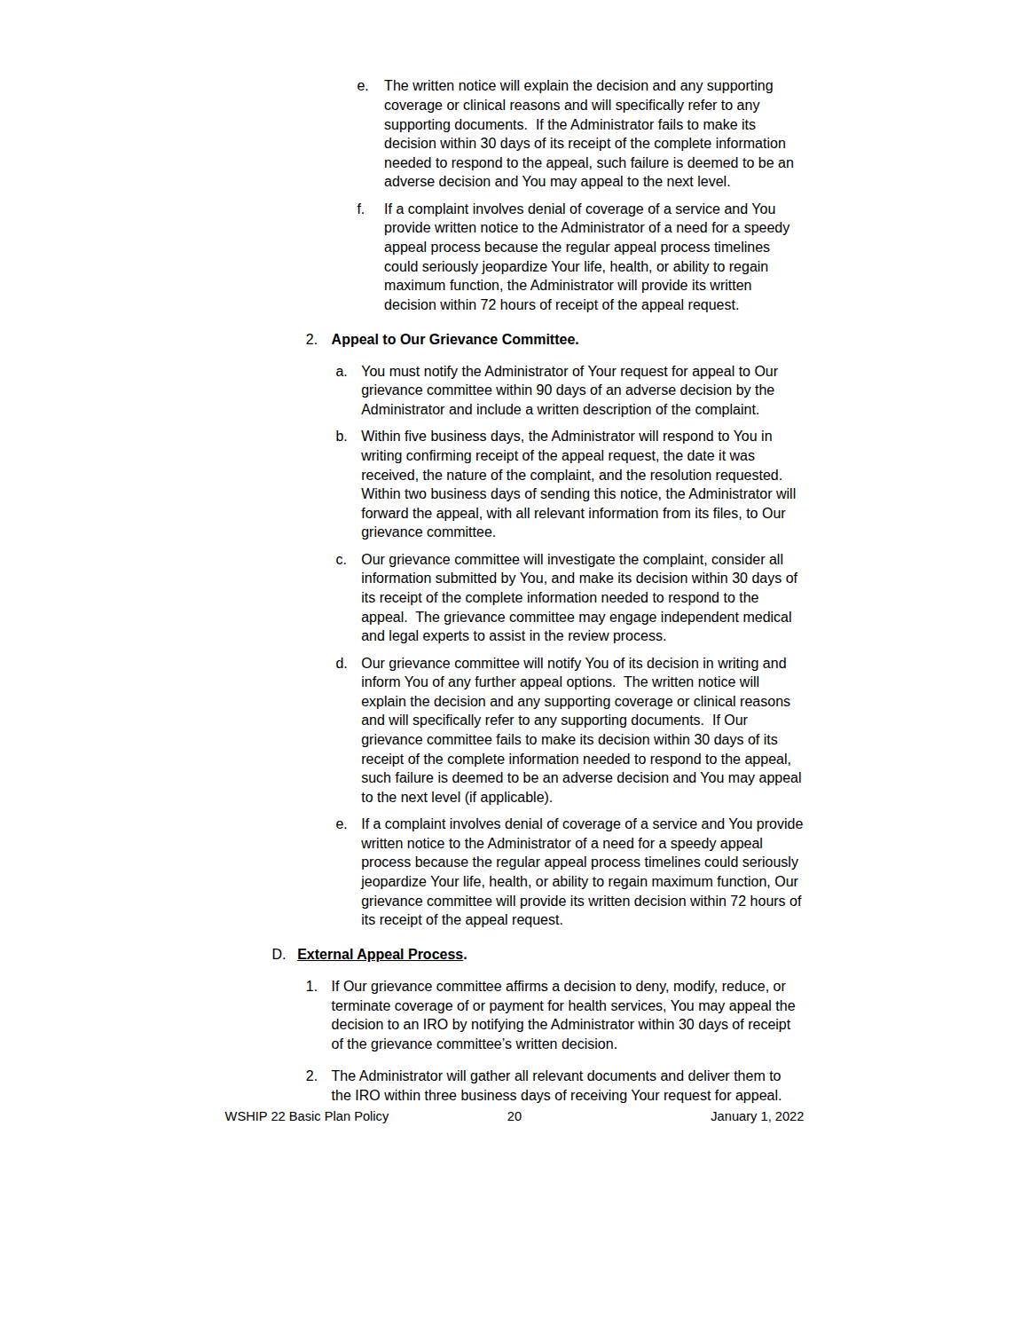e. The written notice will explain the decision and any supporting coverage or clinical reasons and will specifically refer to any supporting documents. If the Administrator fails to make its decision within 30 days of its receipt of the complete information needed to respond to the appeal, such failure is deemed to be an adverse decision and You may appeal to the next level.
f. If a complaint involves denial of coverage of a service and You provide written notice to the Administrator of a need for a speedy appeal process because the regular appeal process timelines could seriously jeopardize Your life, health, or ability to regain maximum function, the Administrator will provide its written decision within 72 hours of receipt of the appeal request.
2. Appeal to Our Grievance Committee.
a. You must notify the Administrator of Your request for appeal to Our grievance committee within 90 days of an adverse decision by the Administrator and include a written description of the complaint.
b. Within five business days, the Administrator will respond to You in writing confirming receipt of the appeal request, the date it was received, the nature of the complaint, and the resolution requested. Within two business days of sending this notice, the Administrator will forward the appeal, with all relevant information from its files, to Our grievance committee.
c. Our grievance committee will investigate the complaint, consider all information submitted by You, and make its decision within 30 days of its receipt of the complete information needed to respond to the appeal. The grievance committee may engage independent medical and legal experts to assist in the review process.
d. Our grievance committee will notify You of its decision in writing and inform You of any further appeal options. The written notice will explain the decision and any supporting coverage or clinical reasons and will specifically refer to any supporting documents. If Our grievance committee fails to make its decision within 30 days of its receipt of the complete information needed to respond to the appeal, such failure is deemed to be an adverse decision and You may appeal to the next level (if applicable).
e. If a complaint involves denial of coverage of a service and You provide written notice to the Administrator of a need for a speedy appeal process because the regular appeal process timelines could seriously jeopardize Your life, health, or ability to regain maximum function, Our grievance committee will provide its written decision within 72 hours of its receipt of the appeal request.
D. External Appeal Process.
1. If Our grievance committee affirms a decision to deny, modify, reduce, or terminate coverage of or payment for health services, You may appeal the decision to an IRO by notifying the Administrator within 30 days of receipt of the grievance committee’s written decision.
2. The Administrator will gather all relevant documents and deliver them to the IRO within three business days of receiving Your request for appeal.
WSHIP 22 Basic Plan Policy 20 January 1, 2022